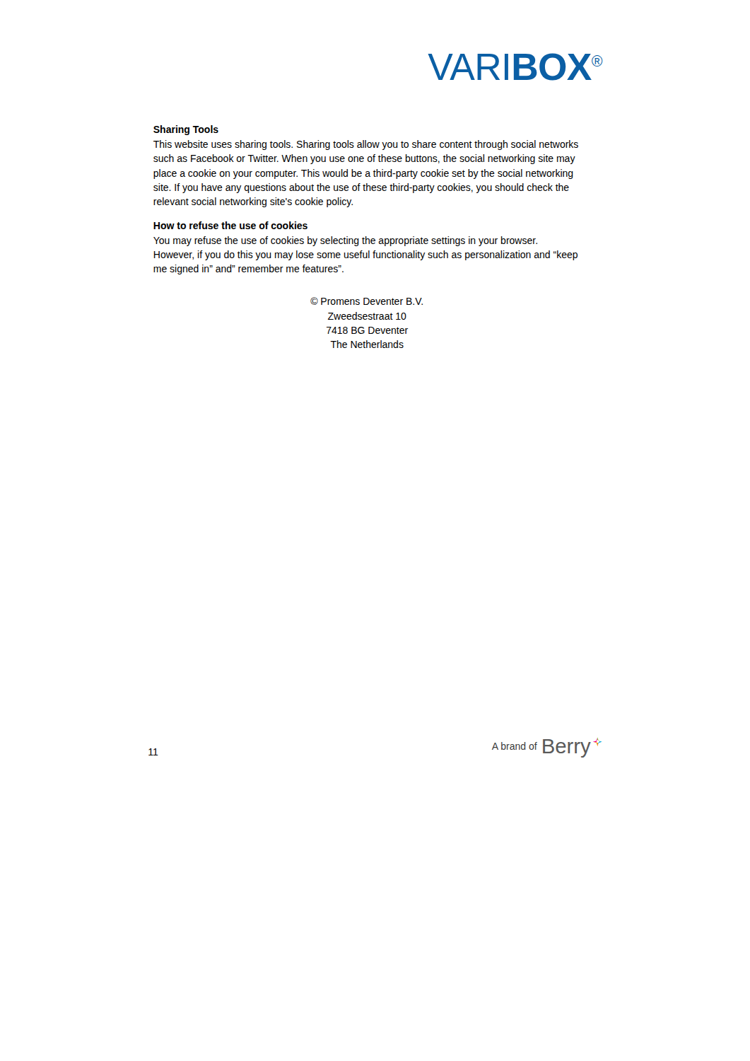VARI BOX®
Sharing Tools
This website uses sharing tools. Sharing tools allow you to share content through social networks such as Facebook or Twitter. When you use one of these buttons, the social networking site may place a cookie on your computer. This would be a third-party cookie set by the social networking site. If you have any questions about the use of these third-party cookies, you should check the relevant social networking site's cookie policy.
How to refuse the use of cookies
You may refuse the use of cookies by selecting the appropriate settings in your browser. However, if you do this you may lose some useful functionality such as personalization and “keep me signed in” and” remember me features”.
© Promens Deventer B.V. Zweedsestraat 10 7418 BG Deventer The Netherlands
11
A brand of Berry